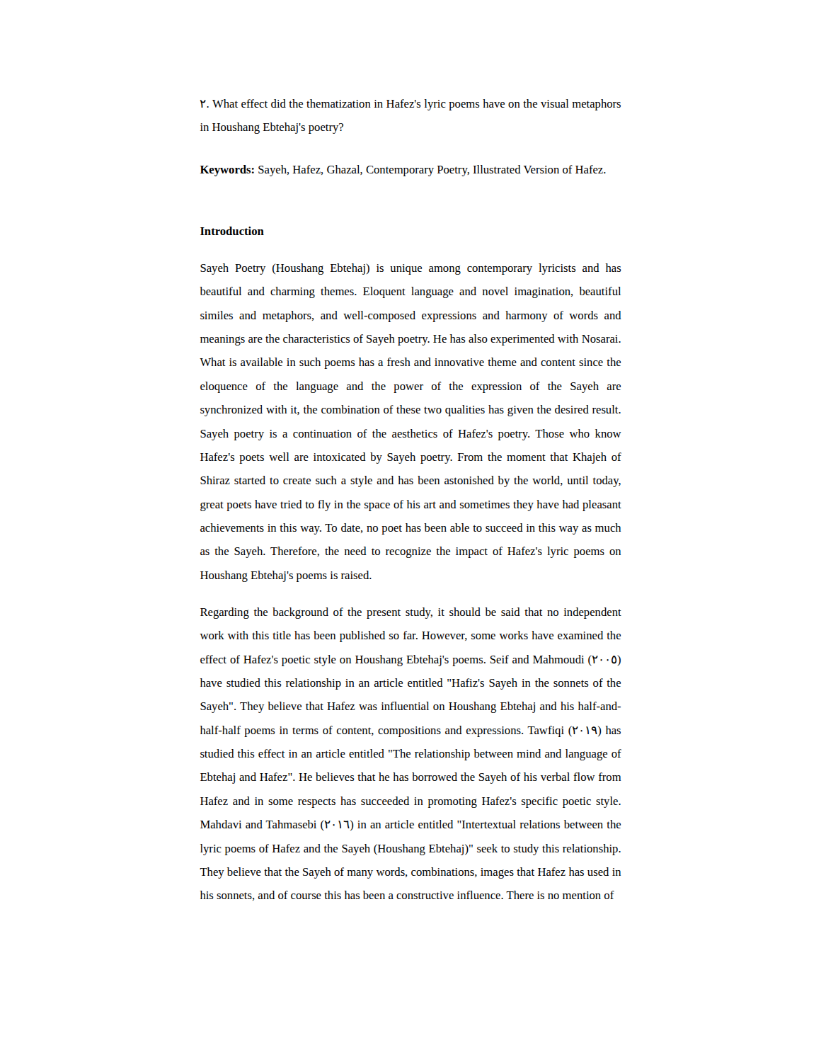٢. What effect did the thematization in Hafez's lyric poems have on the visual metaphors in Houshang Ebtehaj's poetry?
Keywords: Sayeh, Hafez, Ghazal, Contemporary Poetry, Illustrated Version of Hafez.
Introduction
Sayeh Poetry (Houshang Ebtehaj) is unique among contemporary lyricists and has beautiful and charming themes. Eloquent language and novel imagination, beautiful similes and metaphors, and well-composed expressions and harmony of words and meanings are the characteristics of Sayeh poetry. He has also experimented with Nosarai. What is available in such poems has a fresh and innovative theme and content since the eloquence of the language and the power of the expression of the Sayeh are synchronized with it, the combination of these two qualities has given the desired result. Sayeh poetry is a continuation of the aesthetics of Hafez's poetry. Those who know Hafez's poets well are intoxicated by Sayeh poetry. From the moment that Khajeh of Shiraz started to create such a style and has been astonished by the world, until today, great poets have tried to fly in the space of his art and sometimes they have had pleasant achievements in this way. To date, no poet has been able to succeed in this way as much as the Sayeh. Therefore, the need to recognize the impact of Hafez's lyric poems on Houshang Ebtehaj's poems is raised.
Regarding the background of the present study, it should be said that no independent work with this title has been published so far. However, some works have examined the effect of Hafez's poetic style on Houshang Ebtehaj's poems. Seif and Mahmoudi (٢٠٠٥) have studied this relationship in an article entitled "Hafiz's Sayeh in the sonnets of the Sayeh". They believe that Hafez was influential on Houshang Ebtehaj and his half-and-half-half poems in terms of content, compositions and expressions. Tawfiqi (٢٠١٩) has studied this effect in an article entitled "The relationship between mind and language of Ebtehaj and Hafez". He believes that he has borrowed the Sayeh of his verbal flow from Hafez and in some respects has succeeded in promoting Hafez's specific poetic style. Mahdavi and Tahmasebi (٢٠١٦) in an article entitled "Intertextual relations between the lyric poems of Hafez and the Sayeh (Houshang Ebtehaj)" seek to study this relationship. They believe that the Sayeh of many words, combinations, images that Hafez has used in his sonnets, and of course this has been a constructive influence. There is no mention of